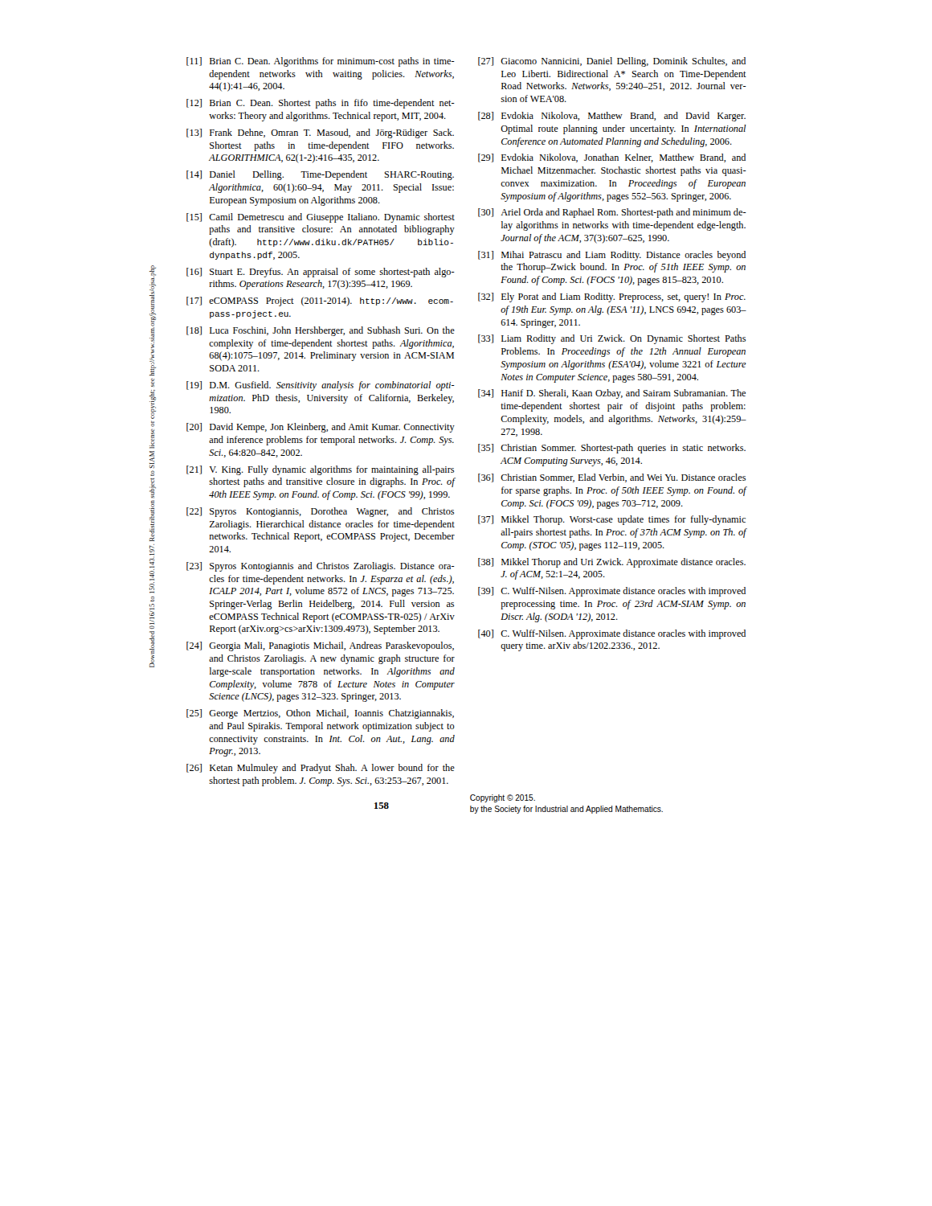Downloaded 01/16/15 to 150.140.143.197. Redistribution subject to SIAM license or copyright; see http://www.siam.org/journals/ojsa.php
[11] Brian C. Dean. Algorithms for minimum-cost paths in time-dependent networks with waiting policies. Networks, 44(1):41–46, 2004.
[12] Brian C. Dean. Shortest paths in fifo time-dependent networks: Theory and algorithms. Technical report, MIT, 2004.
[13] Frank Dehne, Omran T. Masoud, and Jörg-Rüdiger Sack. Shortest paths in time-dependent FIFO networks. ALGORITHMICA, 62(1-2):416–435, 2012.
[14] Daniel Delling. Time-Dependent SHARC-Routing. Algorithmica, 60(1):60–94, May 2011. Special Issue: European Symposium on Algorithms 2008.
[15] Camil Demetrescu and Giuseppe Italiano. Dynamic shortest paths and transitive closure: An annotated bibliography (draft). http://www.diku.dk/PATH05/ biblio-dynpaths.pdf, 2005.
[16] Stuart E. Dreyfus. An appraisal of some shortest-path algorithms. Operations Research, 17(3):395–412, 1969.
[17] eCOMPASS Project (2011-2014). http://www. ecompass-project.eu.
[18] Luca Foschini, John Hershberger, and Subhash Suri. On the complexity of time-dependent shortest paths. Algorithmica, 68(4):1075–1097, 2014. Preliminary version in ACM-SIAM SODA 2011.
[19] D.M. Gusfield. Sensitivity analysis for combinatorial optimization. PhD thesis, University of California, Berkeley, 1980.
[20] David Kempe, Jon Kleinberg, and Amit Kumar. Connectivity and inference problems for temporal networks. J. Comp. Sys. Sci., 64:820–842, 2002.
[21] V. King. Fully dynamic algorithms for maintaining all-pairs shortest paths and transitive closure in digraphs. In Proc. of 40th IEEE Symp. on Found. of Comp. Sci. (FOCS '99), 1999.
[22] Spyros Kontogiannis, Dorothea Wagner, and Christos Zaroliagis. Hierarchical distance oracles for time-dependent networks. Technical Report, eCOMPASS Project, December 2014.
[23] Spyros Kontogiannis and Christos Zaroliagis. Distance oracles for time-dependent networks. In J. Esparza et al. (eds.), ICALP 2014, Part I, volume 8572 of LNCS, pages 713–725. Springer-Verlag Berlin Heidelberg, 2014. Full version as eCOMPASS Technical Report (eCOMPASS-TR-025) / ArXiv Report (arXiv.org>cs>arXiv:1309.4973), September 2013.
[24] Georgia Mali, Panagiotis Michail, Andreas Paraskevopoulos, and Christos Zaroliagis. A new dynamic graph structure for large-scale transportation networks. In Algorithms and Complexity, volume 7878 of Lecture Notes in Computer Science (LNCS), pages 312–323. Springer, 2013.
[25] George Mertzios, Othon Michail, Ioannis Chatzigiannakis, and Paul Spirakis. Temporal network optimization subject to connectivity constraints. In Int. Col. on Aut., Lang. and Progr., 2013.
[26] Ketan Mulmuley and Pradyut Shah. A lower bound for the shortest path problem. J. Comp. Sys. Sci., 63:253–267, 2001.
[27] Giacomo Nannicini, Daniel Delling, Dominik Schultes, and Leo Liberti. Bidirectional A* Search on Time-Dependent Road Networks. Networks, 59:240–251, 2012. Journal version of WEA'08.
[28] Evdokia Nikolova, Matthew Brand, and David Karger. Optimal route planning under uncertainty. In International Conference on Automated Planning and Scheduling, 2006.
[29] Evdokia Nikolova, Jonathan Kelner, Matthew Brand, and Michael Mitzenmacher. Stochastic shortest paths via quasi-convex maximization. In Proceedings of European Symposium of Algorithms, pages 552–563. Springer, 2006.
[30] Ariel Orda and Raphael Rom. Shortest-path and minimum delay algorithms in networks with time-dependent edge-length. Journal of the ACM, 37(3):607–625, 1990.
[31] Mihai Patrascu and Liam Roditty. Distance oracles beyond the Thorup–Zwick bound. In Proc. of 51th IEEE Symp. on Found. of Comp. Sci. (FOCS '10), pages 815–823, 2010.
[32] Ely Porat and Liam Roditty. Preprocess, set, query! In Proc. of 19th Eur. Symp. on Alg. (ESA '11), LNCS 6942, pages 603–614. Springer, 2011.
[33] Liam Roditty and Uri Zwick. On Dynamic Shortest Paths Problems. In Proceedings of the 12th Annual European Symposium on Algorithms (ESA'04), volume 3221 of Lecture Notes in Computer Science, pages 580–591, 2004.
[34] Hanif D. Sherali, Kaan Ozbay, and Sairam Subramanian. The time-dependent shortest pair of disjoint paths problem: Complexity, models, and algorithms. Networks, 31(4):259–272, 1998.
[35] Christian Sommer. Shortest-path queries in static networks. ACM Computing Surveys, 46, 2014.
[36] Christian Sommer, Elad Verbin, and Wei Yu. Distance oracles for sparse graphs. In Proc. of 50th IEEE Symp. on Found. of Comp. Sci. (FOCS '09), pages 703–712, 2009.
[37] Mikkel Thorup. Worst-case update times for fully-dynamic all-pairs shortest paths. In Proc. of 37th ACM Symp. on Th. of Comp. (STOC '05), pages 112–119, 2005.
[38] Mikkel Thorup and Uri Zwick. Approximate distance oracles. J. of ACM, 52:1–24, 2005.
[39] C. Wulff-Nilsen. Approximate distance oracles with improved preprocessing time. In Proc. of 23rd ACM-SIAM Symp. on Discr. Alg. (SODA '12), 2012.
[40] C. Wulff-Nilsen. Approximate distance oracles with improved query time. arXiv abs/1202.2336., 2012.
158
Copyright © 2015.
by the Society for Industrial and Applied Mathematics.